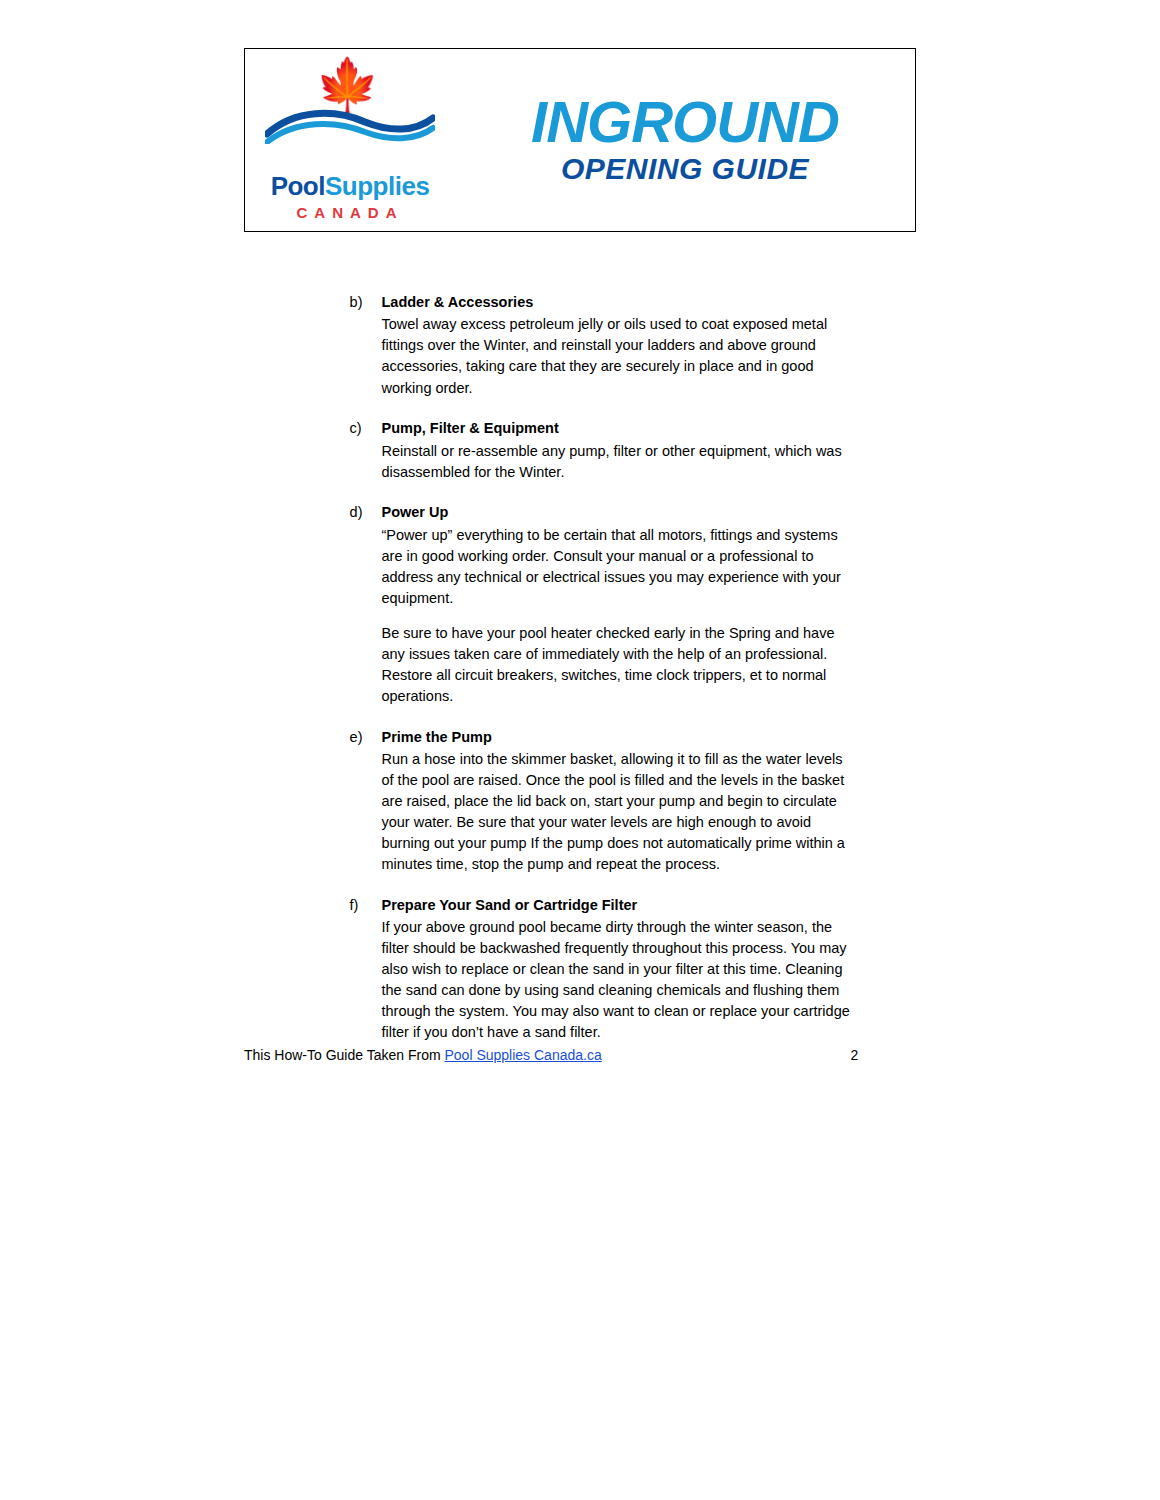🍁
Pool Supplies
CANADA
INGROUND
OPENING GUIDE
b)
Ladder & Accessories
Towel away excess petroleum jelly or oils used to coat exposed metal fittings over the Winter, and reinstall your ladders and above ground accessories, taking care that they are securely in place and in good working order.
c)
Pump, Filter & Equipment
Reinstall or re-assemble any pump, filter or other equipment, which was disassembled for the Winter.
d)
Power Up
“Power up” everything to be certain that all motors, fittings and systems are in good working order. Consult your manual or a professional to address any technical or electrical issues you may experience with your equipment.
Be sure to have your pool heater checked early in the Spring and have any issues taken care of immediately with the help of an professional. Restore all circuit breakers, switches, time clock trippers, et to normal operations.
e)
Prime the Pump
Run a hose into the skimmer basket, allowing it to fill as the water levels of the pool are raised. Once the pool is filled and the levels in the basket are raised, place the lid back on, start your pump and begin to circulate your water. Be sure that your water levels are high enough to avoid burning out your pump If the pump does not automatically prime within a minutes time, stop the pump and repeat the process.
f)
Prepare Your Sand or Cartridge Filter
If your above ground pool became dirty through the winter season, the filter should be backwashed frequently throughout this process. You may also wish to replace or clean the sand in your filter at this time. Cleaning the sand can done by using sand cleaning chemicals and flushing them through the system. You may also want to clean or replace your cartridge filter if you don’t have a sand filter.
This How-To Guide Taken From Pool Supplies Canada.ca
2